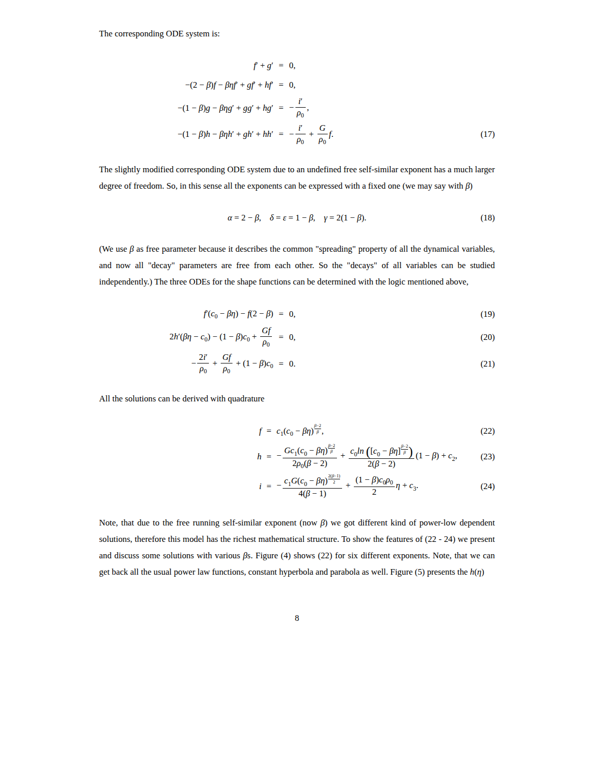The corresponding ODE system is:
| f ′ + g ′ | = | 0, | |
| −(2 − β ) f − βηf ′ + gf ′ + hf ′ | = | 0, | |
| −(1 − β ) g − βηg ′ + gg ′ + hg ′ | = | − i ′ ρ 0 , | |
| −(1 − β ) h − βηh ′ + gh ′ + hh ′ | = | − i ′ ρ 0 + G ρ 0 f . | (17) |
The slightly modified corresponding ODE system due to an undefined free self-similar exponent has a much larger degree of freedom. So, in this sense all the exponents can be expressed with a fixed one (we may say with β)
| | α = 2 − β , δ = ε = 1 − β , γ = 2(1 − β ). | (18) |
(We use β as free parameter because it describes the common "spreading" property of all the dynamical variables, and now all "decay" parameters are free from each other. So the "decays" of all variables can be studied independently.) The three ODEs for the shape functions can be determined with the logic mentioned above,
| f ′( c 0 − βη ) − f (2 − β ) | = | 0, | (19) |
| 2 h ′( βη − c 0 ) − (1 − β ) c 0 + Gf ρ 0 | = | 0, | (20) |
| − 2 i ′ ρ 0 + Gf ρ 0 + (1 − β ) c 0 | = | 0. | (21) |
All the solutions can be derived with quadrature
| f | = | c 1 ( c 0 − βη ) β −2 β , | (22) |
| h | = | − Gc 1 ( c 0 − βη ) β −2 β 2 ρ 0 ( β − 2) + c 0 ln ( [ c 0 − βη ] β −2 β ) 2( β − 2) (1 − β ) + c 2 , | (23) |
| i | = | − c 1 G ( c 0 − βη ) 2( β −1) 2 4( β − 1) + (1 − β ) c 0 ρ 0 2 η + c 3 . | (24) |
Note, that due to the free running self-similar exponent (now β) we got different kind of power-low dependent solutions, therefore this model has the richest mathematical structure. To show the features of (22 - 24) we present and discuss some solutions with various βs. Figure (4) shows (22) for six different exponents. Note, that we can get back all the usual power law functions, constant hyperbola and parabola as well. Figure (5) presents the h(η)
8